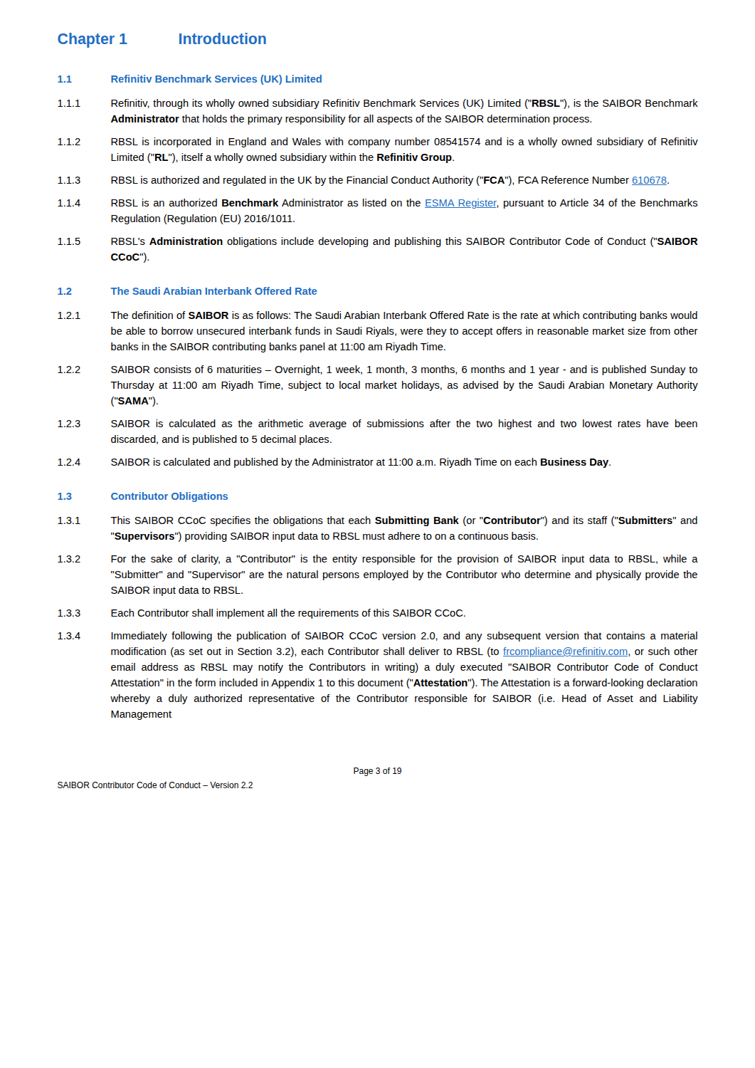Chapter 1 Introduction
1.1 Refinitiv Benchmark Services (UK) Limited
1.1.1
Refinitiv, through its wholly owned subsidiary Refinitiv Benchmark Services (UK) Limited ("RBSL"), is the SAIBOR Benchmark Administrator that holds the primary responsibility for all aspects of the SAIBOR determination process.
1.1.2
RBSL is incorporated in England and Wales with company number 08541574 and is a wholly owned subsidiary of Refinitiv Limited ("RL"), itself a wholly owned subsidiary within the Refinitiv Group.
1.1.3
RBSL is authorized and regulated in the UK by the Financial Conduct Authority ("FCA"), FCA Reference Number 610678.
1.1.4
RBSL is an authorized Benchmark Administrator as listed on the ESMA Register, pursuant to Article 34 of the Benchmarks Regulation (Regulation (EU) 2016/1011.
1.1.5
RBSL's Administration obligations include developing and publishing this SAIBOR Contributor Code of Conduct ("SAIBOR CCoC").
1.2 The Saudi Arabian Interbank Offered Rate
1.2.1
The definition of SAIBOR is as follows: The Saudi Arabian Interbank Offered Rate is the rate at which contributing banks would be able to borrow unsecured interbank funds in Saudi Riyals, were they to accept offers in reasonable market size from other banks in the SAIBOR contributing banks panel at 11:00 am Riyadh Time.
1.2.2
SAIBOR consists of 6 maturities – Overnight, 1 week, 1 month, 3 months, 6 months and 1 year - and is published Sunday to Thursday at 11:00 am Riyadh Time, subject to local market holidays, as advised by the Saudi Arabian Monetary Authority ("SAMA").
1.2.3
SAIBOR is calculated as the arithmetic average of submissions after the two highest and two lowest rates have been discarded, and is published to 5 decimal places.
1.2.4
SAIBOR is calculated and published by the Administrator at 11:00 a.m. Riyadh Time on each Business Day.
1.3 Contributor Obligations
1.3.1
This SAIBOR CCoC specifies the obligations that each Submitting Bank (or "Contributor") and its staff ("Submitters" and "Supervisors") providing SAIBOR input data to RBSL must adhere to on a continuous basis.
1.3.2
For the sake of clarity, a "Contributor" is the entity responsible for the provision of SAIBOR input data to RBSL, while a "Submitter" and "Supervisor" are the natural persons employed by the Contributor who determine and physically provide the SAIBOR input data to RBSL.
1.3.3
Each Contributor shall implement all the requirements of this SAIBOR CCoC.
1.3.4
Immediately following the publication of SAIBOR CCoC version 2.0, and any subsequent version that contains a material modification (as set out in Section 3.2), each Contributor shall deliver to RBSL (to frcompliance@refinitiv.com, or such other email address as RBSL may notify the Contributors in writing) a duly executed "SAIBOR Contributor Code of Conduct Attestation" in the form included in Appendix 1 to this document ("Attestation"). The Attestation is a forward-looking declaration whereby a duly authorized representative of the Contributor responsible for SAIBOR (i.e. Head of Asset and Liability Management
Page 3 of 19
SAIBOR Contributor Code of Conduct – Version 2.2